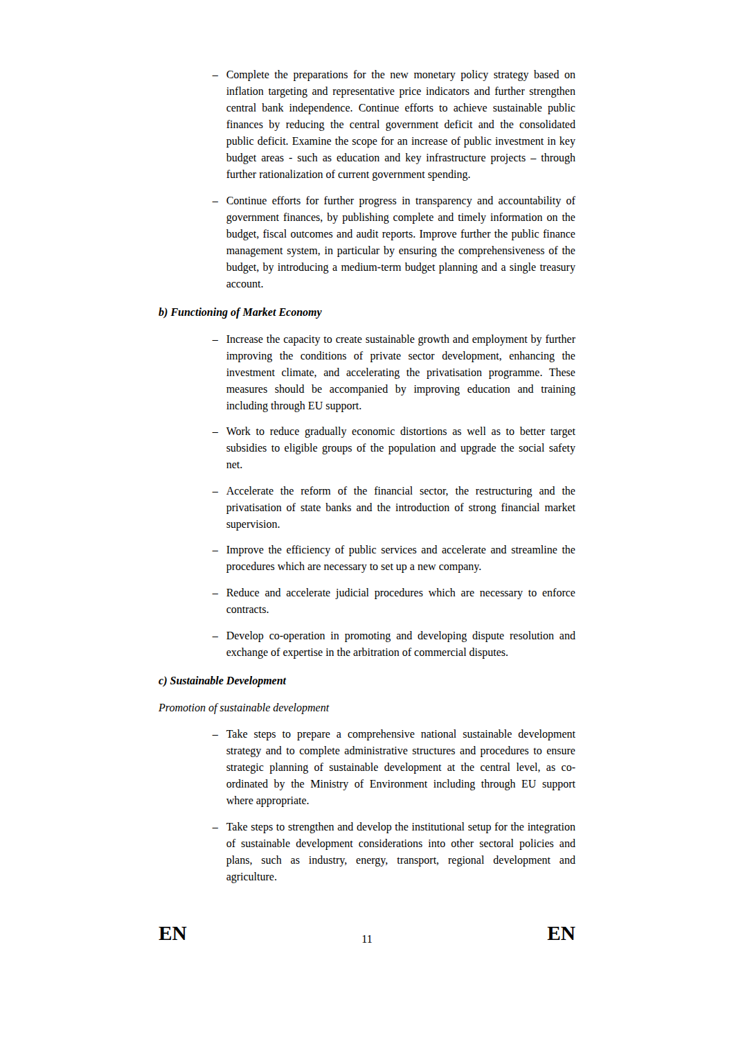Complete the preparations for the new monetary policy strategy based on inflation targeting and representative price indicators and further strengthen central bank independence. Continue efforts to achieve sustainable public finances by reducing the central government deficit and the consolidated public deficit. Examine the scope for an increase of public investment in key budget areas - such as education and key infrastructure projects – through further rationalization of current government spending.
Continue efforts for further progress in transparency and accountability of government finances, by publishing complete and timely information on the budget, fiscal outcomes and audit reports. Improve further the public finance management system, in particular by ensuring the comprehensiveness of the budget, by introducing a medium-term budget planning and a single treasury account.
b) Functioning of Market Economy
Increase the capacity to create sustainable growth and employment by further improving the conditions of private sector development, enhancing the investment climate, and accelerating the privatisation programme. These measures should be accompanied by improving education and training including through EU support.
Work to reduce gradually economic distortions as well as to better target subsidies to eligible groups of the population and upgrade the social safety net.
Accelerate the reform of the financial sector, the restructuring and the privatisation of state banks and the introduction of strong financial market supervision.
Improve the efficiency of public services and accelerate and streamline the procedures which are necessary to set up a new company.
Reduce and accelerate judicial procedures which are necessary to enforce contracts.
Develop co-operation in promoting and developing dispute resolution and exchange of expertise in the arbitration of commercial disputes.
c) Sustainable Development
Promotion of sustainable development
Take steps to prepare a comprehensive national sustainable development strategy and to complete administrative structures and procedures to ensure strategic planning of sustainable development at the central level, as co-ordinated by the Ministry of Environment including through EU support where appropriate.
Take steps to strengthen and develop the institutional setup for the integration of sustainable development considerations into other sectoral policies and plans, such as industry, energy, transport, regional development and agriculture.
EN 11 EN